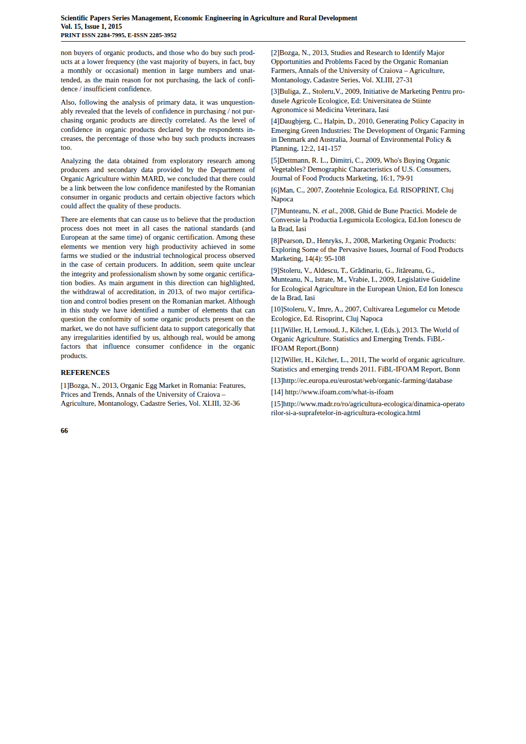Scientific Papers Series Management, Economic Engineering in Agriculture and Rural Development
Vol. 15, Issue 1, 2015
PRINT ISSN 2284-7995, E-ISSN 2285-3952
non buyers of organic products, and those who do buy such products at a lower frequency (the vast majority of buyers, in fact, buy a monthly or occasional) mention in large numbers and unattended, as the main reason for not purchasing, the lack of confidence / insufficient confidence.
Also, following the analysis of primary data, it was unquestionably revealed that the levels of confidence in purchasing / not purchasing organic products are directly correlated. As the level of confidence in organic products declared by the respondents increases, the percentage of those who buy such products increases too.
Analyzing the data obtained from exploratory research among producers and secondary data provided by the Department of Organic Agriculture within MARD, we concluded that there could be a link between the low confidence manifested by the Romanian consumer in organic products and certain objective factors which could affect the quality of these products.
There are elements that can cause us to believe that the production process does not meet in all cases the national standards (and European at the same time) of organic certification. Among these elements we mention very high productivity achieved in some farms we studied or the industrial technological process observed in the case of certain producers. In addition, seem quite unclear the integrity and professionalism shown by some organic certification bodies. As main argument in this direction can highlighted, the withdrawal of accreditation, in 2013, of two major certification and control bodies present on the Romanian market. Although in this study we have identified a number of elements that can question the conformity of some organic products present on the market, we do not have sufficient data to support categorically that any irregularities identified by us, although real, would be among factors that influence consumer confidence in the organic products.
REFERENCES
[1]Bozga, N., 2013, Organic Egg Market in Romania: Features, Prices and Trends, Annals of the University of Craiova – Agriculture, Montanology, Cadastre Series, Vol. XLIII, 32-36
[2]Bozga, N., 2013, Studies and Research to Identify Major Opportunities and Problems Faced by the Organic Romanian Farmers, Annals of the University of Craiova – Agriculture, Montanology, Cadastre Series, Vol. XLIII, 27-31
[3]Buliga, Z., Stoleru,V., 2009, Initiative de Marketing Pentru produsele Agricole Ecologice, Ed: Universitatea de Stiinte Agronomice si Medicina Veterinara, Iasi
[4]Daugbjerg, C., Halpin, D., 2010, Generating Policy Capacity in Emerging Green Industries: The Development of Organic Farming in Denmark and Australia, Journal of Environmental Policy & Planning, 12:2, 141-157
[5]Dettmann, R. L., Dimitri, C., 2009, Who's Buying Organic Vegetables? Demographic Characteristics of U.S. Consumers, Journal of Food Products Marketing, 16:1, 79-91
[6]Man, C., 2007, Zootehnie Ecologica, Ed. RISOPRINT, Cluj Napoca
[7]Munteanu, N. et al., 2008, Ghid de Bune Practici. Modele de Conversie la Productia Legumicola Ecologica, Ed.Ion Ionescu de la Brad, Iasi
[8]Pearson, D., Henryks, J., 2008, Marketing Organic Products: Exploring Some of the Pervasive Issues, Journal of Food Products Marketing, 14(4): 95-108
[9]Stoleru, V., Aldescu, T., Grădinariu, G., Jităreanu, G., Munteanu, N., Istrate, M., Vrabie, I., 2009, Legislative Guideline for Ecological Agriculture in the European Union, Ed Ion Ionescu de la Brad, Iasi
[10]Stoleru, V., Imre, A., 2007, Cultivarea Legumelor cu Metode Ecologice, Ed. Risoprint, Cluj Napoca
[11]Willer, H, Lernoud, J., Kilcher, L (Eds.), 2013. The World of Organic Agriculture. Statistics and Emerging Trends. FiBL-IFOAM Report.(Bonn)
[12]Willer, H., Kilcher, L., 2011, The world of organic agriculture. Statistics and emerging trends 2011. FiBL-IFOAM Report, Bonn
[13]http://ec.europa.eu/eurostat/web/organic-farming/database
[14] http://www.ifoam.com/what-is-ifoam
[15]http://www.madr.ro/ro/agricultura-ecologica/dinamica-operatorilor-si-a-suprafetelor-in-agricultura-ecologica.html
66